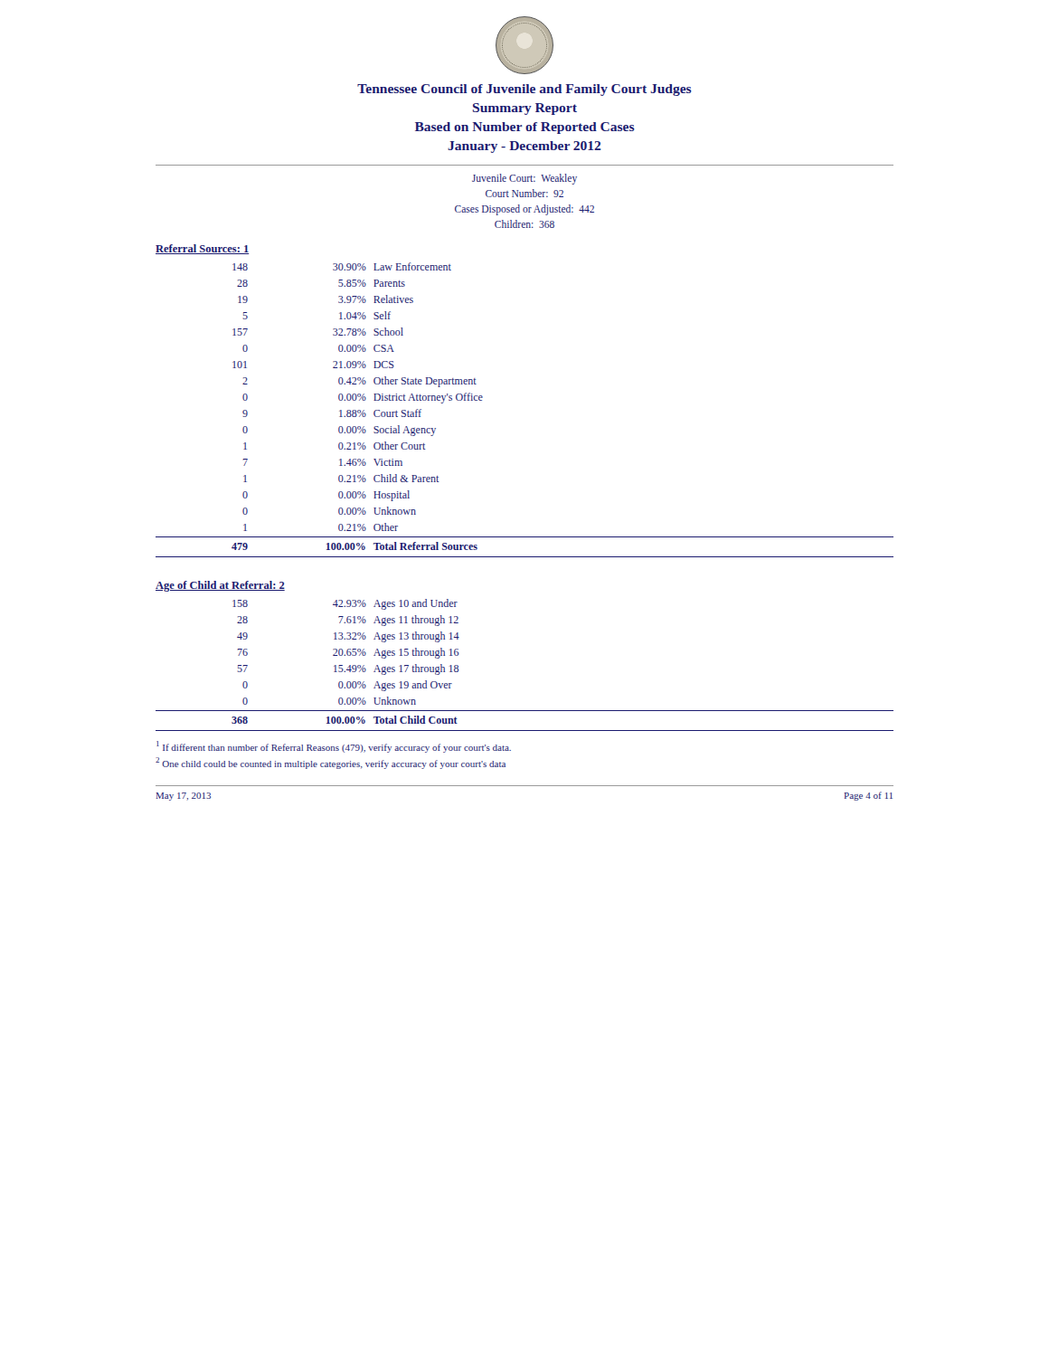Tennessee Council of Juvenile and Family Court Judges
Summary Report
Based on Number of Reported Cases
January - December 2012
Juvenile Court: Weakley
Court Number: 92
Cases Disposed or Adjusted: 442
Children: 368
Referral Sources: 1
| 148 | 30.90% | Law Enforcement |
| 28 | 5.85% | Parents |
| 19 | 3.97% | Relatives |
| 5 | 1.04% | Self |
| 157 | 32.78% | School |
| 0 | 0.00% | CSA |
| 101 | 21.09% | DCS |
| 2 | 0.42% | Other State Department |
| 0 | 0.00% | District Attorney's Office |
| 9 | 1.88% | Court Staff |
| 0 | 0.00% | Social Agency |
| 1 | 0.21% | Other Court |
| 7 | 1.46% | Victim |
| 1 | 0.21% | Child & Parent |
| 0 | 0.00% | Hospital |
| 0 | 0.00% | Unknown |
| 1 | 0.21% | Other |
| 479 | 100.00% | Total Referral Sources |
Age of Child at Referral: 2
| 158 | 42.93% | Ages 10 and Under |
| 28 | 7.61% | Ages 11 through 12 |
| 49 | 13.32% | Ages 13 through 14 |
| 76 | 20.65% | Ages 15 through 16 |
| 57 | 15.49% | Ages 17 through 18 |
| 0 | 0.00% | Ages 19 and Over |
| 0 | 0.00% | Unknown |
| 368 | 100.00% | Total Child Count |
1 If different than number of Referral Reasons (479), verify accuracy of your court's data.
2 One child could be counted in multiple categories, verify accuracy of your court's data
May 17, 2013 Page 4 of 11